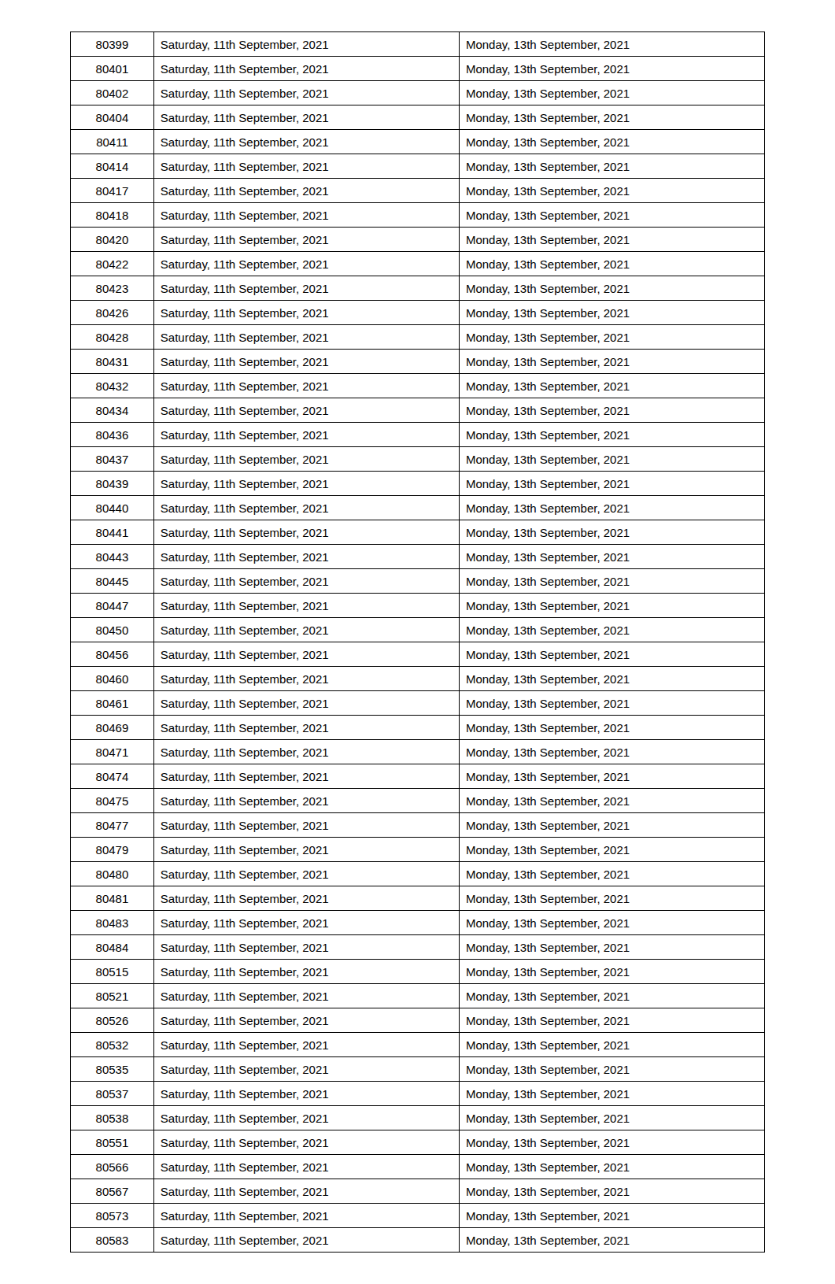| 80399 | Saturday, 11th September, 2021 | Monday, 13th September, 2021 |
| 80401 | Saturday, 11th September, 2021 | Monday, 13th September, 2021 |
| 80402 | Saturday, 11th September, 2021 | Monday, 13th September, 2021 |
| 80404 | Saturday, 11th September, 2021 | Monday, 13th September, 2021 |
| 80411 | Saturday, 11th September, 2021 | Monday, 13th September, 2021 |
| 80414 | Saturday, 11th September, 2021 | Monday, 13th September, 2021 |
| 80417 | Saturday, 11th September, 2021 | Monday, 13th September, 2021 |
| 80418 | Saturday, 11th September, 2021 | Monday, 13th September, 2021 |
| 80420 | Saturday, 11th September, 2021 | Monday, 13th September, 2021 |
| 80422 | Saturday, 11th September, 2021 | Monday, 13th September, 2021 |
| 80423 | Saturday, 11th September, 2021 | Monday, 13th September, 2021 |
| 80426 | Saturday, 11th September, 2021 | Monday, 13th September, 2021 |
| 80428 | Saturday, 11th September, 2021 | Monday, 13th September, 2021 |
| 80431 | Saturday, 11th September, 2021 | Monday, 13th September, 2021 |
| 80432 | Saturday, 11th September, 2021 | Monday, 13th September, 2021 |
| 80434 | Saturday, 11th September, 2021 | Monday, 13th September, 2021 |
| 80436 | Saturday, 11th September, 2021 | Monday, 13th September, 2021 |
| 80437 | Saturday, 11th September, 2021 | Monday, 13th September, 2021 |
| 80439 | Saturday, 11th September, 2021 | Monday, 13th September, 2021 |
| 80440 | Saturday, 11th September, 2021 | Monday, 13th September, 2021 |
| 80441 | Saturday, 11th September, 2021 | Monday, 13th September, 2021 |
| 80443 | Saturday, 11th September, 2021 | Monday, 13th September, 2021 |
| 80445 | Saturday, 11th September, 2021 | Monday, 13th September, 2021 |
| 80447 | Saturday, 11th September, 2021 | Monday, 13th September, 2021 |
| 80450 | Saturday, 11th September, 2021 | Monday, 13th September, 2021 |
| 80456 | Saturday, 11th September, 2021 | Monday, 13th September, 2021 |
| 80460 | Saturday, 11th September, 2021 | Monday, 13th September, 2021 |
| 80461 | Saturday, 11th September, 2021 | Monday, 13th September, 2021 |
| 80469 | Saturday, 11th September, 2021 | Monday, 13th September, 2021 |
| 80471 | Saturday, 11th September, 2021 | Monday, 13th September, 2021 |
| 80474 | Saturday, 11th September, 2021 | Monday, 13th September, 2021 |
| 80475 | Saturday, 11th September, 2021 | Monday, 13th September, 2021 |
| 80477 | Saturday, 11th September, 2021 | Monday, 13th September, 2021 |
| 80479 | Saturday, 11th September, 2021 | Monday, 13th September, 2021 |
| 80480 | Saturday, 11th September, 2021 | Monday, 13th September, 2021 |
| 80481 | Saturday, 11th September, 2021 | Monday, 13th September, 2021 |
| 80483 | Saturday, 11th September, 2021 | Monday, 13th September, 2021 |
| 80484 | Saturday, 11th September, 2021 | Monday, 13th September, 2021 |
| 80515 | Saturday, 11th September, 2021 | Monday, 13th September, 2021 |
| 80521 | Saturday, 11th September, 2021 | Monday, 13th September, 2021 |
| 80526 | Saturday, 11th September, 2021 | Monday, 13th September, 2021 |
| 80532 | Saturday, 11th September, 2021 | Monday, 13th September, 2021 |
| 80535 | Saturday, 11th September, 2021 | Monday, 13th September, 2021 |
| 80537 | Saturday, 11th September, 2021 | Monday, 13th September, 2021 |
| 80538 | Saturday, 11th September, 2021 | Monday, 13th September, 2021 |
| 80551 | Saturday, 11th September, 2021 | Monday, 13th September, 2021 |
| 80566 | Saturday, 11th September, 2021 | Monday, 13th September, 2021 |
| 80567 | Saturday, 11th September, 2021 | Monday, 13th September, 2021 |
| 80573 | Saturday, 11th September, 2021 | Monday, 13th September, 2021 |
| 80583 | Saturday, 11th September, 2021 | Monday, 13th September, 2021 |